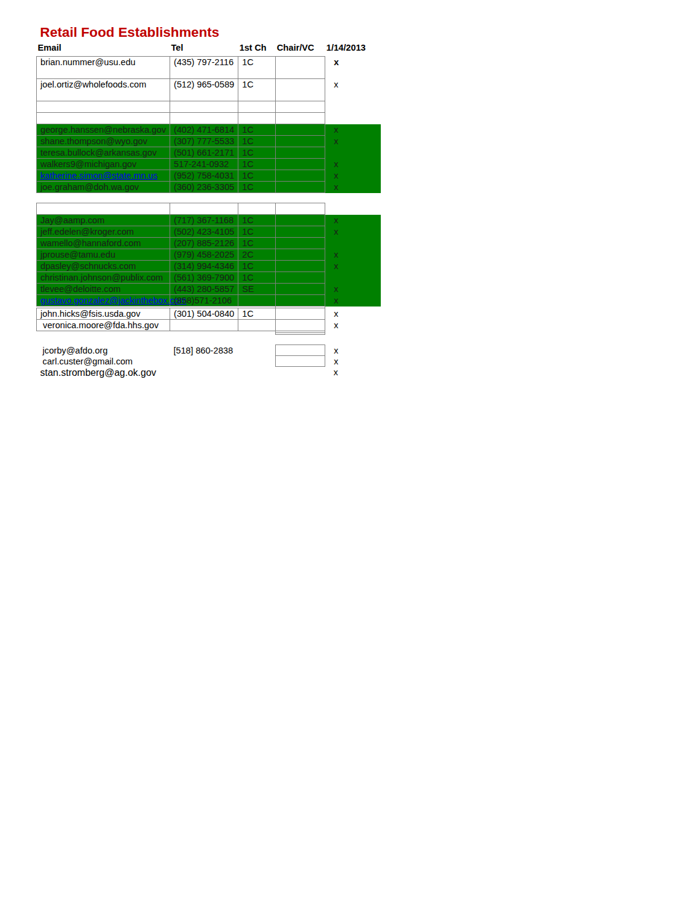Retail Food Establishments
| Email | Tel | 1st Ch | Chair/VC | 1/14/2013 |
| --- | --- | --- | --- | --- |
| brian.nummer@usu.edu | (435) 797-2116 | 1C | | x |
| joel.ortiz@wholefoods.com | (512) 965-0589 | 1C | | x |
| george.hanssen@nebraska.gov | (402) 471-6814 | 1C | | x |
| shane.thompson@wyo.gov | (307) 777-5533 | 1C | | x |
| teresa.bullock@arkansas.gov | (501) 661-2171 | 1C | | |
| walkers9@michigan.gov | 517-241-0932 | 1C | | x |
| katherine.simon@state.mn.us | (952) 758-4031 | 1C | | x |
| joe.graham@doh.wa.gov | (360) 236-3305 | 1C | | x |
| Jay@aamp.com | (717) 367-1168 | 1C | | x |
| jeff.edelen@kroger.com | (502) 423-4105 | 1C | | x |
| wamello@hannaford.com | (207) 885-2126 | 1C | | |
| jprouse@tamu.edu | (979) 458-2025 | 2C | | x |
| dpasley@schnucks.com | (314) 994-4346 | 1C | | x |
| christinan.johnson@publix.com | (561) 369-7900 | 1C | | |
| tlevee@deloitte.com | (443) 280-5857 | SE | | x |
| gustavo.gonzalez@jackinthebox.com | (858)571-2106 | | | x |
| john.hicks@fsis.usda.gov | (301) 504-0840 | 1C | | x |
| veronica.moore@fda.hhs.gov | | | | x |
| jcorby@afdo.org | [518] 860-2838 | | | x |
| carl.custer@gmail.com | | | | x |
| stan.stromberg@ag.ok.gov | | | | x |